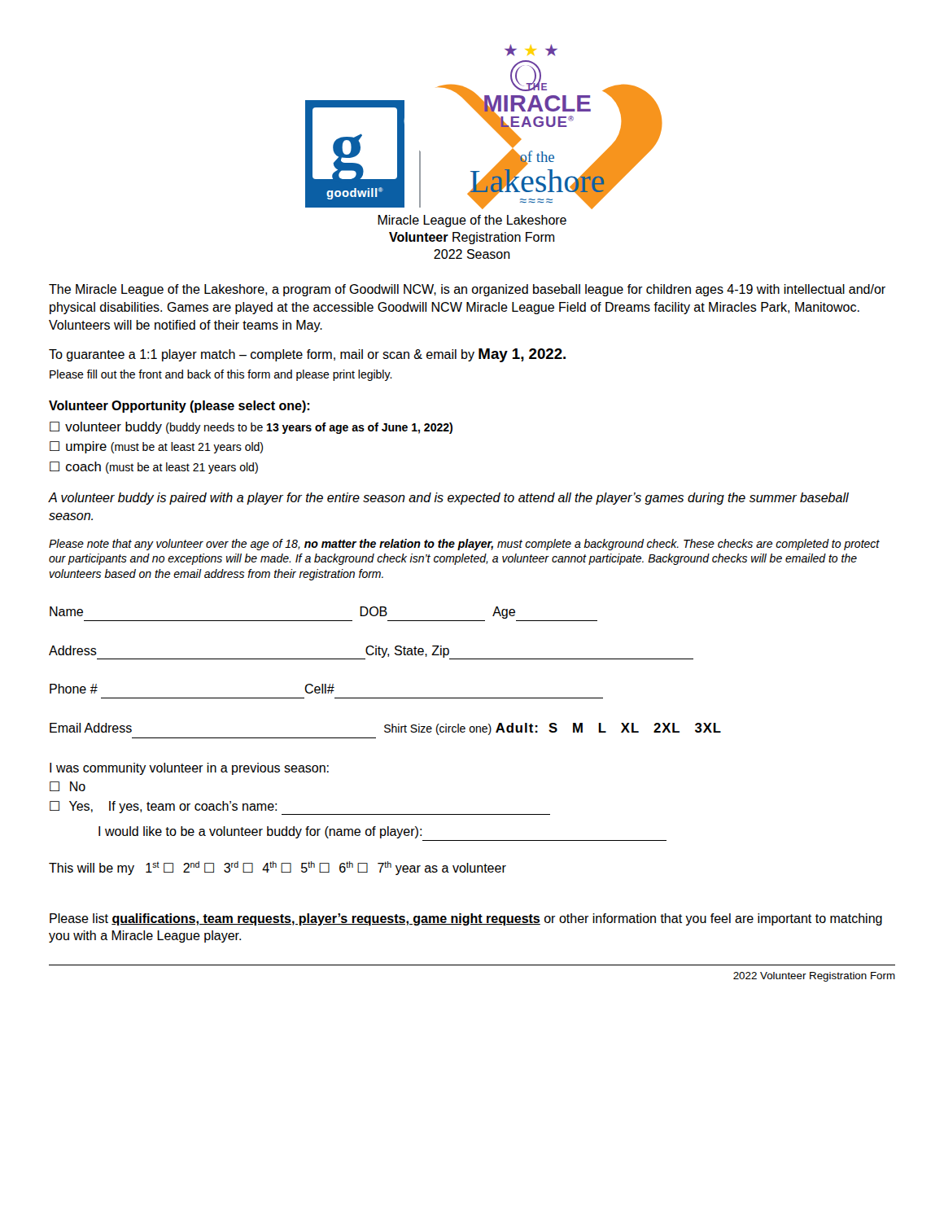g
goodwill®
★★★
THE
MIRACLE
LEAGUE®
of the
Lakeshore
≈≈≈≈
Miracle League of the Lakeshore
Volunteer Registration Form
2022 Season
The Miracle League of the Lakeshore, a program of Goodwill NCW, is an organized baseball league for children ages 4-19 with intellectual and/or physical disabilities. Games are played at the accessible Goodwill NCW Miracle League Field of Dreams facility at Miracles Park, Manitowoc. Volunteers will be notified of their teams in May.
To guarantee a 1:1 player match – complete form, mail or scan & email by May 1, 2022.
Please fill out the front and back of this form and please print legibly.
Volunteer Opportunity (please select one):
☐volunteer buddy (buddy needs to be 13 years of age as of June 1, 2022)
☐umpire (must be at least 21 years old)
☐coach (must be at least 21 years old)
A volunteer buddy is paired with a player for the entire season and is expected to attend all the player’s games during the summer baseball season.
Please note that any volunteer over the age of 18, no matter the relation to the player, must complete a background check. These checks are completed to protect our participants and no exceptions will be made. If a background check isn’t completed, a volunteer cannot participate. Background checks will be emailed to the volunteers based on the email address from their registration form.
Name DOB Age
Address City, State, Zip
Phone # Cell#
Email Address Shirt Size (circle one) Adult: S M L XL 2XL 3XL
I was community volunteer in a previous season:
☐ No
☐ Yes, If yes, team or coach’s name:
I would like to be a volunteer buddy for (name of player):
This will be my 1st ☐ 2nd ☐ 3rd ☐ 4th ☐ 5th ☐ 6th ☐ 7th year as a volunteer
Please list qualifications, team requests, player’s requests, game night requests or other information that you feel are important to matching you with a Miracle League player.
2022 Volunteer Registration Form